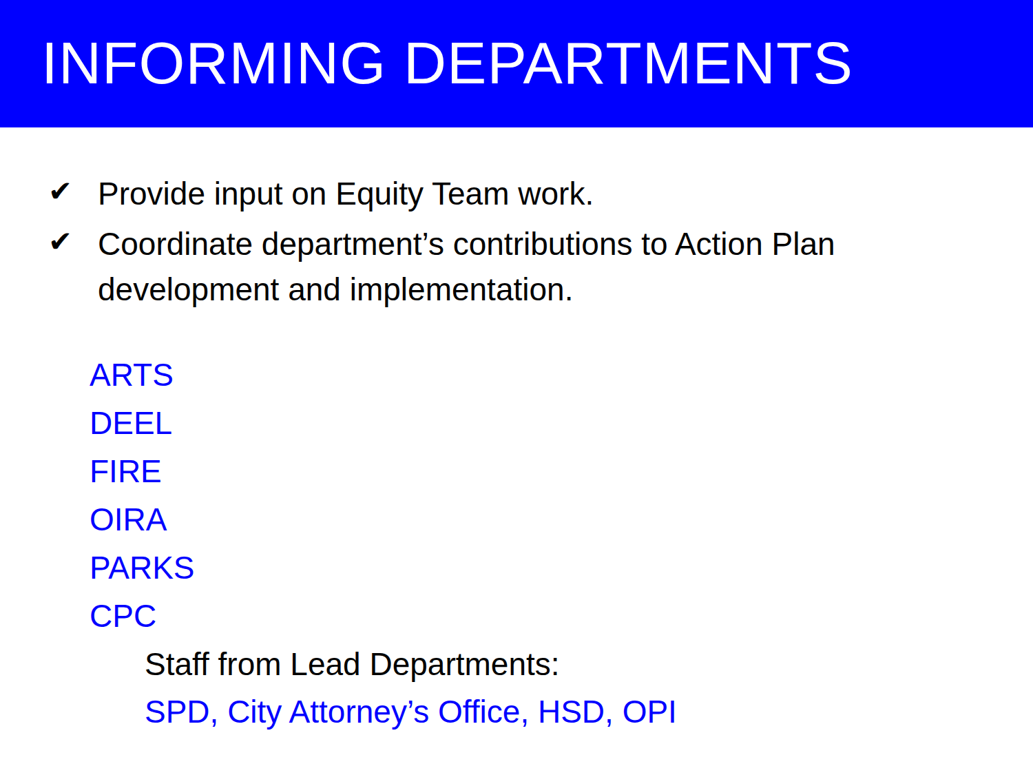INFORMING DEPARTMENTS
Provide input on Equity Team work.
Coordinate department’s contributions to Action Plan development and implementation.
ARTS
DEEL
FIRE
OIRA
PARKS
CPC
Staff from Lead Departments:
SPD, City Attorney’s Office, HSD, OPI